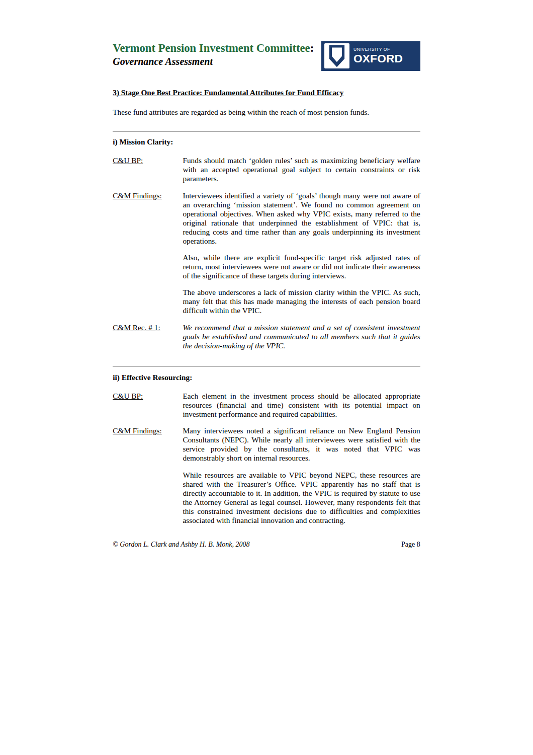Vermont Pension Investment Committee:
Governance Assessment
UNIVERSITY OF OXFORD
3) Stage One Best Practice: Fundamental Attributes for Fund Efficacy
These fund attributes are regarded as being within the reach of most pension funds.
i) Mission Clarity:
| C&U BP: | Funds should match ‘golden rules’ such as maximizing beneficiary welfare with an accepted operational goal subject to certain constraints or risk parameters. |
| C&M Findings: | Interviewees identified a variety of ‘goals’ though many were not aware of an overarching ‘mission statement’. We found no common agreement on operational objectives. When asked why VPIC exists, many referred to the original rationale that underpinned the establishment of VPIC: that is, reducing costs and time rather than any goals underpinning its investment operations. Also, while there are explicit fund-specific target risk adjusted rates of return, most interviewees were not aware or did not indicate their awareness of the significance of these targets during interviews. The above underscores a lack of mission clarity within the VPIC. As such, many felt that this has made managing the interests of each pension board difficult within the VPIC. |
| C&M Rec. # 1: | We recommend that a mission statement and a set of consistent investment goals be established and communicated to all members such that it guides the decision-making of the VPIC. |
ii) Effective Resourcing:
| C&U BP: | Each element in the investment process should be allocated appropriate resources (financial and time) consistent with its potential impact on investment performance and required capabilities. |
| C&M Findings: | Many interviewees noted a significant reliance on New England Pension Consultants (NEPC). While nearly all interviewees were satisfied with the service provided by the consultants, it was noted that VPIC was demonstrably short on internal resources. While resources are available to VPIC beyond NEPC, these resources are shared with the Treasurer’s Office. VPIC apparently has no staff that is directly accountable to it. In addition, the VPIC is required by statute to use the Attorney General as legal counsel. However, many respondents felt that this constrained investment decisions due to difficulties and complexities associated with financial innovation and contracting. |
© Gordon L. Clark and Ashby H. B. Monk, 2008
Page 8